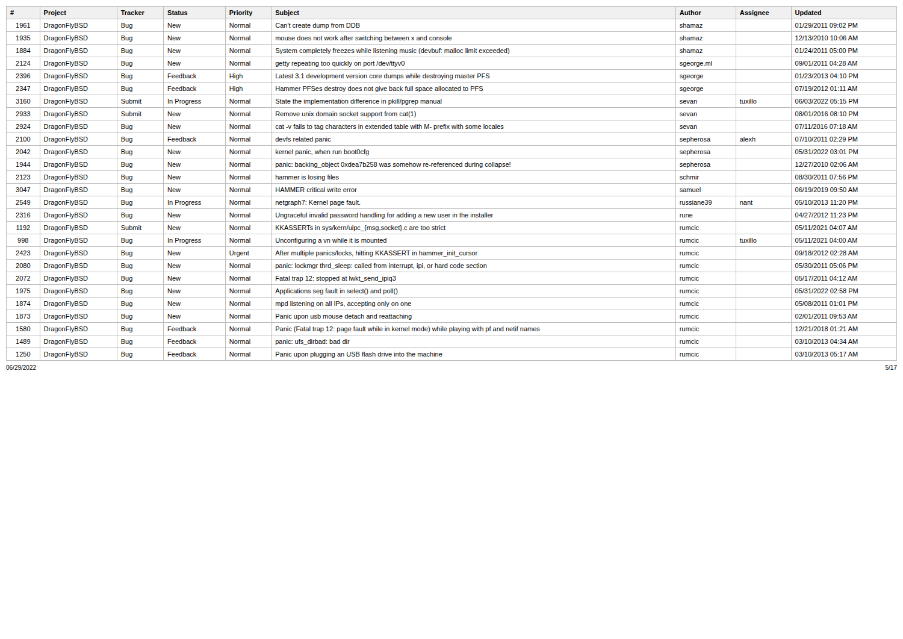| # | Project | Tracker | Status | Priority | Subject | Author | Assignee | Updated |
| --- | --- | --- | --- | --- | --- | --- | --- | --- |
| 1961 | DragonFlyBSD | Bug | New | Normal | Can't create dump from DDB | shamaz | | 01/29/2011 09:02 PM |
| 1935 | DragonFlyBSD | Bug | New | Normal | mouse does not work after switching between x and console | shamaz | | 12/13/2010 10:06 AM |
| 1884 | DragonFlyBSD | Bug | New | Normal | System completely freezes while listening music (devbuf: malloc limit exceeded) | shamaz | | 01/24/2011 05:00 PM |
| 2124 | DragonFlyBSD | Bug | New | Normal | getty repeating too quickly on port /dev/ttyv0 | sgeorge.ml | | 09/01/2011 04:28 AM |
| 2396 | DragonFlyBSD | Bug | Feedback | High | Latest 3.1 development version core dumps while destroying master PFS | sgeorge | | 01/23/2013 04:10 PM |
| 2347 | DragonFlyBSD | Bug | Feedback | High | Hammer PFSes destroy does not give back full space allocated to PFS | sgeorge | | 07/19/2012 01:11 AM |
| 3160 | DragonFlyBSD | Submit | In Progress | Normal | State the implementation difference in pkill/pgrep manual | sevan | tuxillo | 06/03/2022 05:15 PM |
| 2933 | DragonFlyBSD | Submit | New | Normal | Remove unix domain socket support from cat(1) | sevan | | 08/01/2016 08:10 PM |
| 2924 | DragonFlyBSD | Bug | New | Normal | cat -v fails to tag characters in extended table with M- prefix with some locales | sevan | | 07/11/2016 07:18 AM |
| 2100 | DragonFlyBSD | Bug | Feedback | Normal | devfs related panic | sepherosa | alexh | 07/10/2011 02:29 PM |
| 2042 | DragonFlyBSD | Bug | New | Normal | kernel panic, when run boot0cfg | sepherosa | | 05/31/2022 03:01 PM |
| 1944 | DragonFlyBSD | Bug | New | Normal | panic: backing_object 0xdea7b258 was somehow re-referenced during collapse! | sepherosa | | 12/27/2010 02:06 AM |
| 2123 | DragonFlyBSD | Bug | New | Normal | hammer is losing files | schmir | | 08/30/2011 07:56 PM |
| 3047 | DragonFlyBSD | Bug | New | Normal | HAMMER critical write error | samuel | | 06/19/2019 09:50 AM |
| 2549 | DragonFlyBSD | Bug | In Progress | Normal | netgraph7: Kernel page fault. | russiane39 | nant | 05/10/2013 11:20 PM |
| 2316 | DragonFlyBSD | Bug | New | Normal | Ungraceful invalid password handling for adding a new user in the installer | rune | | 04/27/2012 11:23 PM |
| 1192 | DragonFlyBSD | Submit | New | Normal | KKASSERTs in sys/kern/uipc_{msg,socket}.c are too strict | rumcic | | 05/11/2021 04:07 AM |
| 998 | DragonFlyBSD | Bug | In Progress | Normal | Unconfiguring a vn while it is mounted | rumcic | tuxillo | 05/11/2021 04:00 AM |
| 2423 | DragonFlyBSD | Bug | New | Urgent | After multiple panics/locks, hitting KKASSERT in hammer_init_cursor | rumcic | | 09/18/2012 02:28 AM |
| 2080 | DragonFlyBSD | Bug | New | Normal | panic: lockmgr thrd_sleep: called from interrupt, ipi, or hard code section | rumcic | | 05/30/2011 05:06 PM |
| 2072 | DragonFlyBSD | Bug | New | Normal | Fatal trap 12: stopped at lwkt_send_ipiq3 | rumcic | | 05/17/2011 04:12 AM |
| 1975 | DragonFlyBSD | Bug | New | Normal | Applications seg fault in select() and poll() | rumcic | | 05/31/2022 02:58 PM |
| 1874 | DragonFlyBSD | Bug | New | Normal | mpd listening on all IPs, accepting only on one | rumcic | | 05/08/2011 01:01 PM |
| 1873 | DragonFlyBSD | Bug | New | Normal | Panic upon usb mouse detach and reattaching | rumcic | | 02/01/2011 09:53 AM |
| 1580 | DragonFlyBSD | Bug | Feedback | Normal | Panic (Fatal trap 12: page fault while in kernel mode) while playing with pf and netif names | rumcic | | 12/21/2018 01:21 AM |
| 1489 | DragonFlyBSD | Bug | Feedback | Normal | panic: ufs_dirbad: bad dir | rumcic | | 03/10/2013 04:34 AM |
| 1250 | DragonFlyBSD | Bug | Feedback | Normal | Panic upon plugging an USB flash drive into the machine | rumcic | | 03/10/2013 05:17 AM |
06/29/2022 5/17